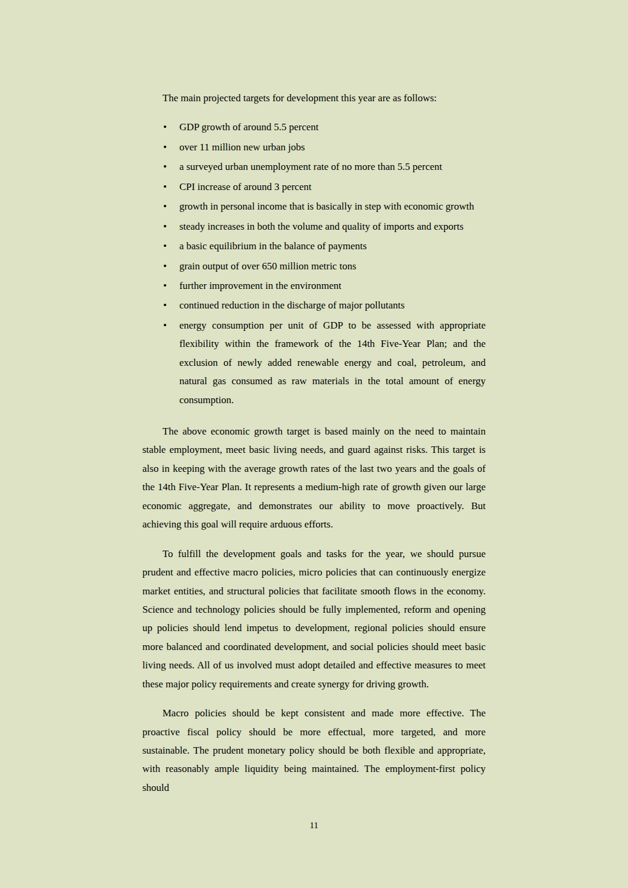The main projected targets for development this year are as follows:
GDP growth of around 5.5 percent
over 11 million new urban jobs
a surveyed urban unemployment rate of no more than 5.5 percent
CPI increase of around 3 percent
growth in personal income that is basically in step with economic growth
steady increases in both the volume and quality of imports and exports
a basic equilibrium in the balance of payments
grain output of over 650 million metric tons
further improvement in the environment
continued reduction in the discharge of major pollutants
energy consumption per unit of GDP to be assessed with appropriate flexibility within the framework of the 14th Five-Year Plan; and the exclusion of newly added renewable energy and coal, petroleum, and natural gas consumed as raw materials in the total amount of energy consumption.
The above economic growth target is based mainly on the need to maintain stable employment, meet basic living needs, and guard against risks. This target is also in keeping with the average growth rates of the last two years and the goals of the 14th Five-Year Plan. It represents a medium-high rate of growth given our large economic aggregate, and demonstrates our ability to move proactively. But achieving this goal will require arduous efforts.
To fulfill the development goals and tasks for the year, we should pursue prudent and effective macro policies, micro policies that can continuously energize market entities, and structural policies that facilitate smooth flows in the economy. Science and technology policies should be fully implemented, reform and opening up policies should lend impetus to development, regional policies should ensure more balanced and coordinated development, and social policies should meet basic living needs. All of us involved must adopt detailed and effective measures to meet these major policy requirements and create synergy for driving growth.
Macro policies should be kept consistent and made more effective. The proactive fiscal policy should be more effectual, more targeted, and more sustainable. The prudent monetary policy should be both flexible and appropriate, with reasonably ample liquidity being maintained. The employment-first policy should
11